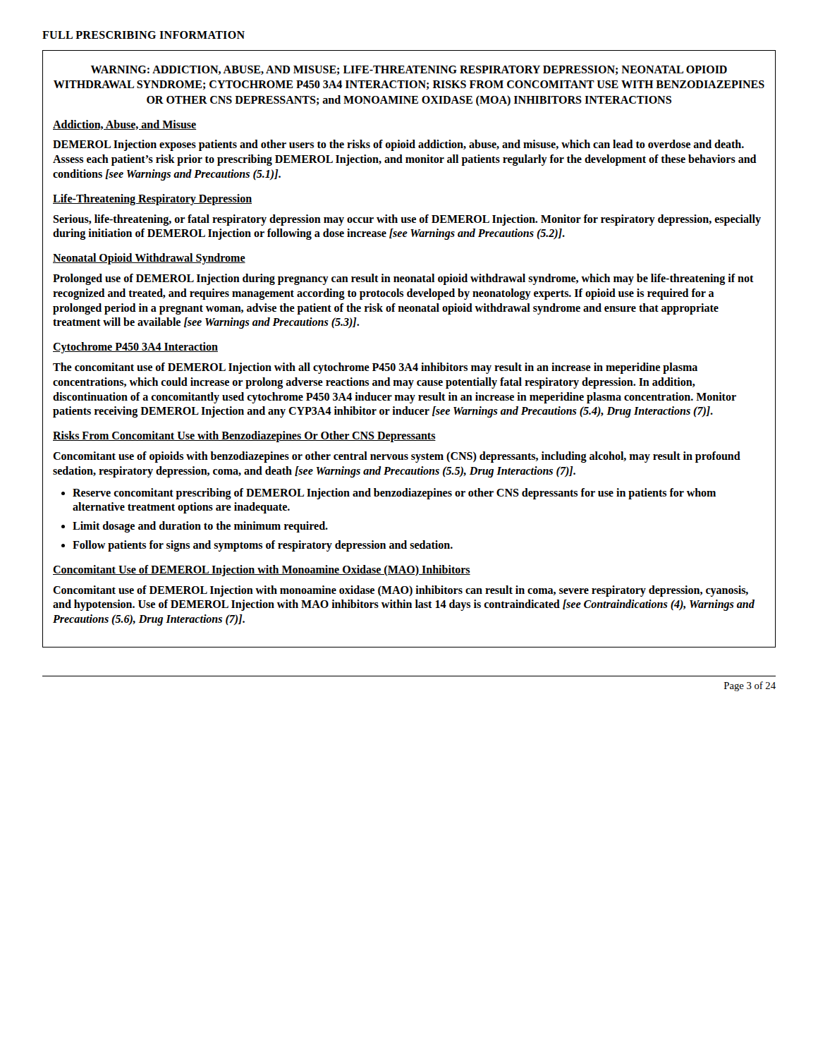FULL PRESCRIBING INFORMATION
WARNING: ADDICTION, ABUSE, AND MISUSE; LIFE-THREATENING RESPIRATORY DEPRESSION; NEONATAL OPIOID WITHDRAWAL SYNDROME; CYTOCHROME P450 3A4 INTERACTION; RISKS FROM CONCOMITANT USE WITH BENZODIAZEPINES OR OTHER CNS DEPRESSANTS; and MONOAMINE OXIDASE (MOA) INHIBITORS INTERACTIONS
Addiction, Abuse, and Misuse
DEMEROL Injection exposes patients and other users to the risks of opioid addiction, abuse, and misuse, which can lead to overdose and death. Assess each patient’s risk prior to prescribing DEMEROL Injection, and monitor all patients regularly for the development of these behaviors and conditions [see Warnings and Precautions (5.1)].
Life-Threatening Respiratory Depression
Serious, life-threatening, or fatal respiratory depression may occur with use of DEMEROL Injection. Monitor for respiratory depression, especially during initiation of DEMEROL Injection or following a dose increase [see Warnings and Precautions (5.2)].
Neonatal Opioid Withdrawal Syndrome
Prolonged use of DEMEROL Injection during pregnancy can result in neonatal opioid withdrawal syndrome, which may be life-threatening if not recognized and treated, and requires management according to protocols developed by neonatology experts. If opioid use is required for a prolonged period in a pregnant woman, advise the patient of the risk of neonatal opioid withdrawal syndrome and ensure that appropriate treatment will be available [see Warnings and Precautions (5.3)].
Cytochrome P450 3A4 Interaction
The concomitant use of DEMEROL Injection with all cytochrome P450 3A4 inhibitors may result in an increase in meperidine plasma concentrations, which could increase or prolong adverse reactions and may cause potentially fatal respiratory depression. In addition, discontinuation of a concomitantly used cytochrome P450 3A4 inducer may result in an increase in meperidine plasma concentration. Monitor patients receiving DEMEROL Injection and any CYP3A4 inhibitor or inducer [see Warnings and Precautions (5.4), Drug Interactions (7)].
Risks From Concomitant Use with Benzodiazepines Or Other CNS Depressants
Concomitant use of opioids with benzodiazepines or other central nervous system (CNS) depressants, including alcohol, may result in profound sedation, respiratory depression, coma, and death [see Warnings and Precautions (5.5), Drug Interactions (7)].
Reserve concomitant prescribing of DEMEROL Injection and benzodiazepines or other CNS depressants for use in patients for whom alternative treatment options are inadequate.
Limit dosage and duration to the minimum required.
Follow patients for signs and symptoms of respiratory depression and sedation.
Concomitant Use of DEMEROL Injection with Monoamine Oxidase (MAO) Inhibitors
Concomitant use of DEMEROL Injection with monoamine oxidase (MAO) inhibitors can result in coma, severe respiratory depression, cyanosis, and hypotension. Use of DEMEROL Injection with MAO inhibitors within last 14 days is contraindicated [see Contraindications (4), Warnings and Precautions (5.6), Drug Interactions (7)].
Page 3 of 24